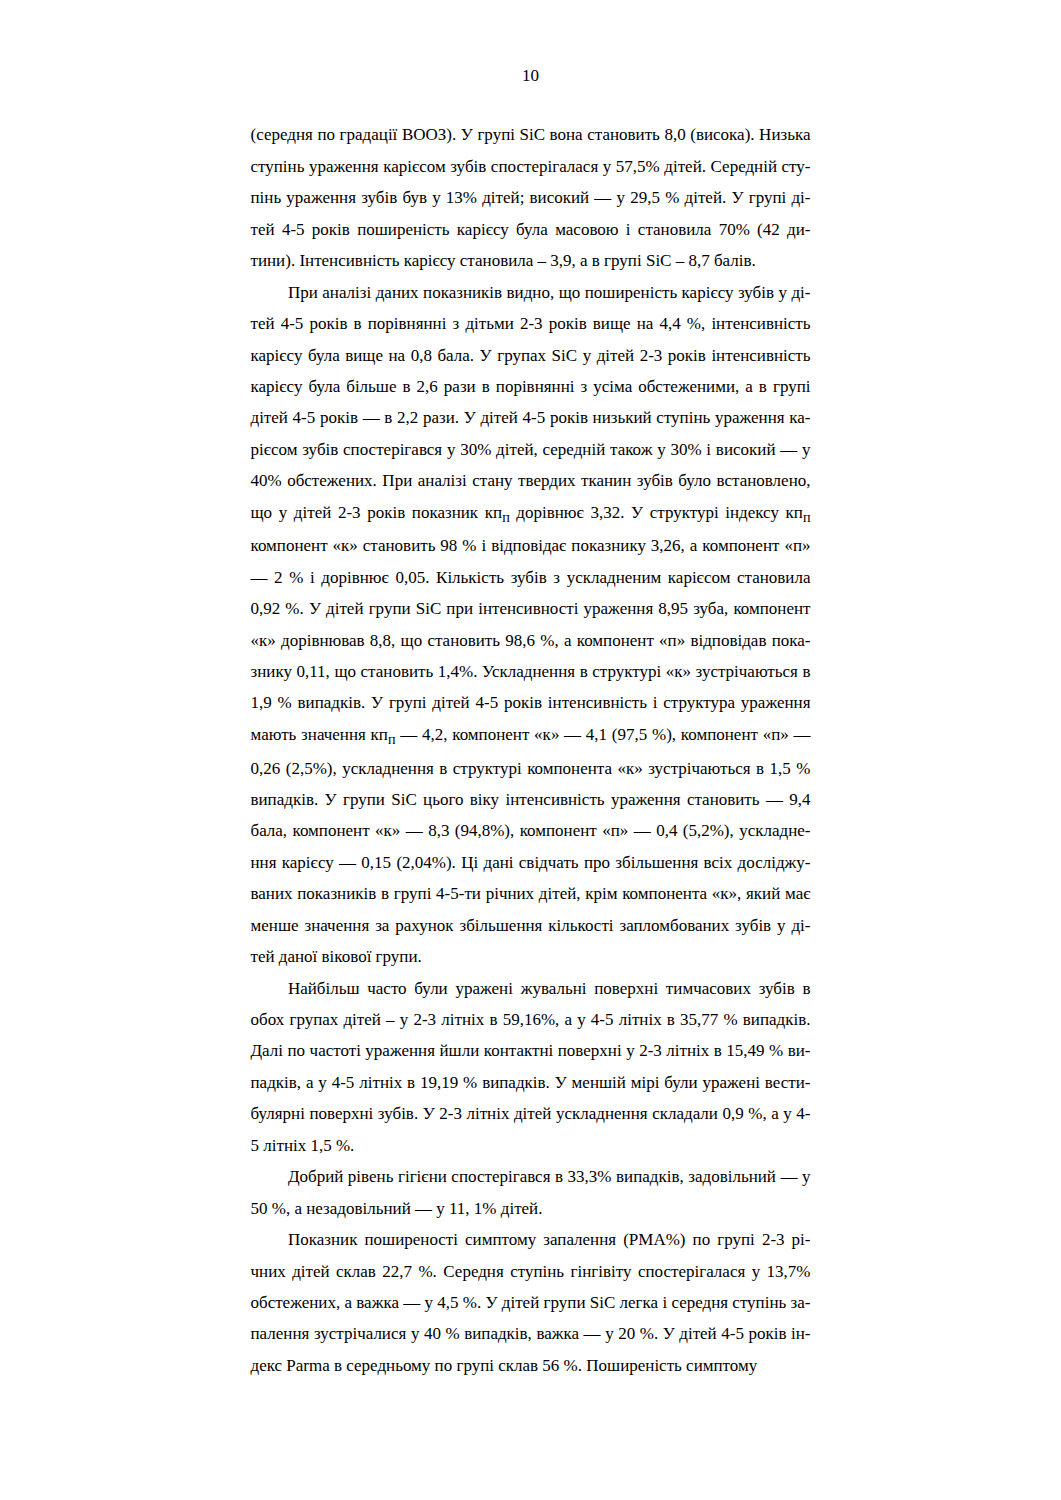10
(середня по градації ВООЗ). У групі SiC вона становить 8,0 (висока). Низька ступінь ураження карієсом зубів спостерігалася у 57,5% дітей. Середній ступінь ураження зубів був у 13% дітей; високий — у 29,5 % дітей. У групі дітей 4-5 років поширеність карієсу була масовою і становила 70% (42 дитини). Інтенсивність карієсу становила – 3,9, а в групі SiC – 8,7 балів.
При аналізі даних показників видно, що поширеність карієсу зубів у дітей 4-5 років в порівнянні з дітьми 2-3 років вище на 4,4 %, інтенсивність карієсу була вище на 0,8 бала. У групах SiC у дітей 2-3 років інтенсивність карієсу була більше в 2,6 рази в порівнянні з усіма обстеженими, а в групі дітей 4-5 років — в 2,2 рази. У дітей 4-5 років низький ступінь ураження карієсом зубів спостерігався у 30% дітей, середній також у 30% і високий — у 40% обстежених. При аналізі стану твердих тканин зубів було встановлено, що у дітей 2-3 років показник кпп дорівнює 3,32. У структурі індексу кпп компонент «к» становить 98 % і відповідає показнику 3,26, а компонент «п» — 2 % і дорівнює 0,05. Кількість зубів з ускладненим карієсом становила 0,92 %. У дітей групи SiC при інтенсивності ураження 8,95 зуба, компонент «к» дорівнював 8,8, що становить 98,6 %, а компонент «п» відповідав показнику 0,11, що становить 1,4%. Ускладнення в структурі «к» зустрічаються в 1,9 % випадків. У групі дітей 4-5 років інтенсивність і структура ураження мають значення кпп — 4,2, компонент «к» — 4,1 (97,5 %), компонент «п» — 0,26 (2,5%), ускладнення в структурі компонента «к» зустрічаються в 1,5 % випадків. У групи SiC цього віку інтенсивність ураження становить — 9,4 бала, компонент «к» — 8,3 (94,8%), компонент «п» — 0,4 (5,2%), ускладнення карієсу — 0,15 (2,04%). Ці дані свідчать про збільшення всіх досліджуваних показників в групі 4-5-ти річних дітей, крім компонента «к», який має менше значення за рахунок збільшення кількості запломбованих зубів у дітей даної вікової групи.
Найбільш часто були уражені жувальні поверхні тимчасових зубів в обох групах дітей – у 2-3 літніх в 59,16%, а у 4-5 літніх в 35,77 % випадків. Далі по частоті ураження йшли контактні поверхні у 2-3 літніх в 15,49 % випадків, а у 4-5 літніх в 19,19 % випадків. У меншій мірі були уражені вестибулярні поверхні зубів. У 2-3 літніх дітей ускладнення складали 0,9 %, а у 4-5 літніх 1,5 %.
Добрий рівень гігієни спостерігався в 33,3% випадків, задовільний — у 50 %, а незадовільний — у 11, 1% дітей.
Показник поширеності симптому запалення (РМА%) по групі 2-3 річних дітей склав 22,7 %. Середня ступінь гінгівіту спостерігалася у 13,7% обстежених, а важка — у 4,5 %. У дітей групи SiC легка і середня ступінь запалення зустрічалися у 40 % випадків, важка — у 20 %. У дітей 4-5 років індекс Parma в середньому по групі склав 56 %. Поширеність симптому